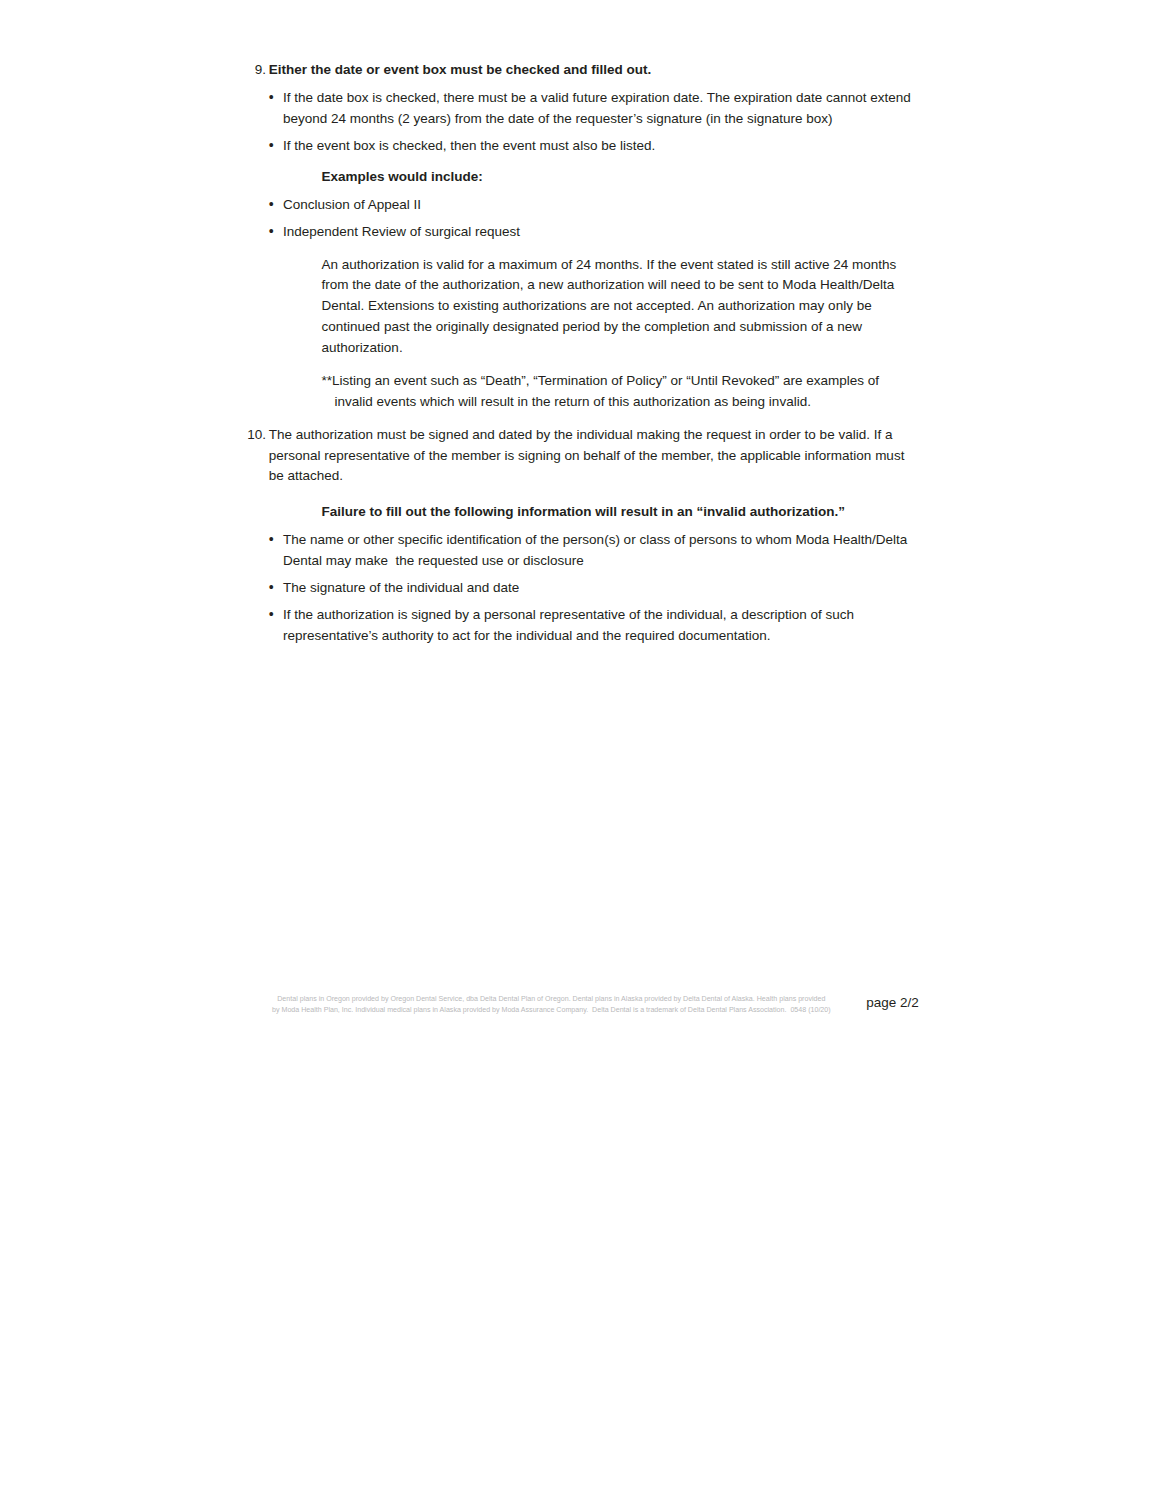9. Either the date or event box must be checked and filled out.
If the date box is checked, there must be a valid future expiration date. The expiration date cannot extend beyond 24 months (2 years) from the date of the requester’s signature (in the signature box)
If the event box is checked, then the event must also be listed.
Examples would include:
Conclusion of Appeal II
Independent Review of surgical request
An authorization is valid for a maximum of 24 months. If the event stated is still active 24 months from the date of the authorization, a new authorization will need to be sent to Moda Health/Delta Dental. Extensions to existing authorizations are not accepted. An authorization may only be continued past the originally designated period by the completion and submission of a new authorization.
**Listing an event such as “Death”, “Termination of Policy” or “Until Revoked” are examples of invalid events which will result in the return of this authorization as being invalid.
10. The authorization must be signed and dated by the individual making the request in order to be valid. If a personal representative of the member is signing on behalf of the member, the applicable information must be attached.
Failure to fill out the following information will result in an “invalid authorization.”
The name or other specific identification of the person(s) or class of persons to whom Moda Health/Delta Dental may make the requested use or disclosure
The signature of the individual and date
If the authorization is signed by a personal representative of the individual, a description of such representative’s authority to act for the individual and the required documentation.
Dental plans in Oregon provided by Oregon Dental Service, dba Delta Dental Plan of Oregon. Dental plans in Alaska provided by Delta Dental of Alaska. Health plans provided
by Moda Health Plan, Inc. Individual medical plans in Alaska provided by Moda Assurance Company. Delta Dental is a trademark of Delta Dental Plans Association. 0548 (10/20)
page 2/2